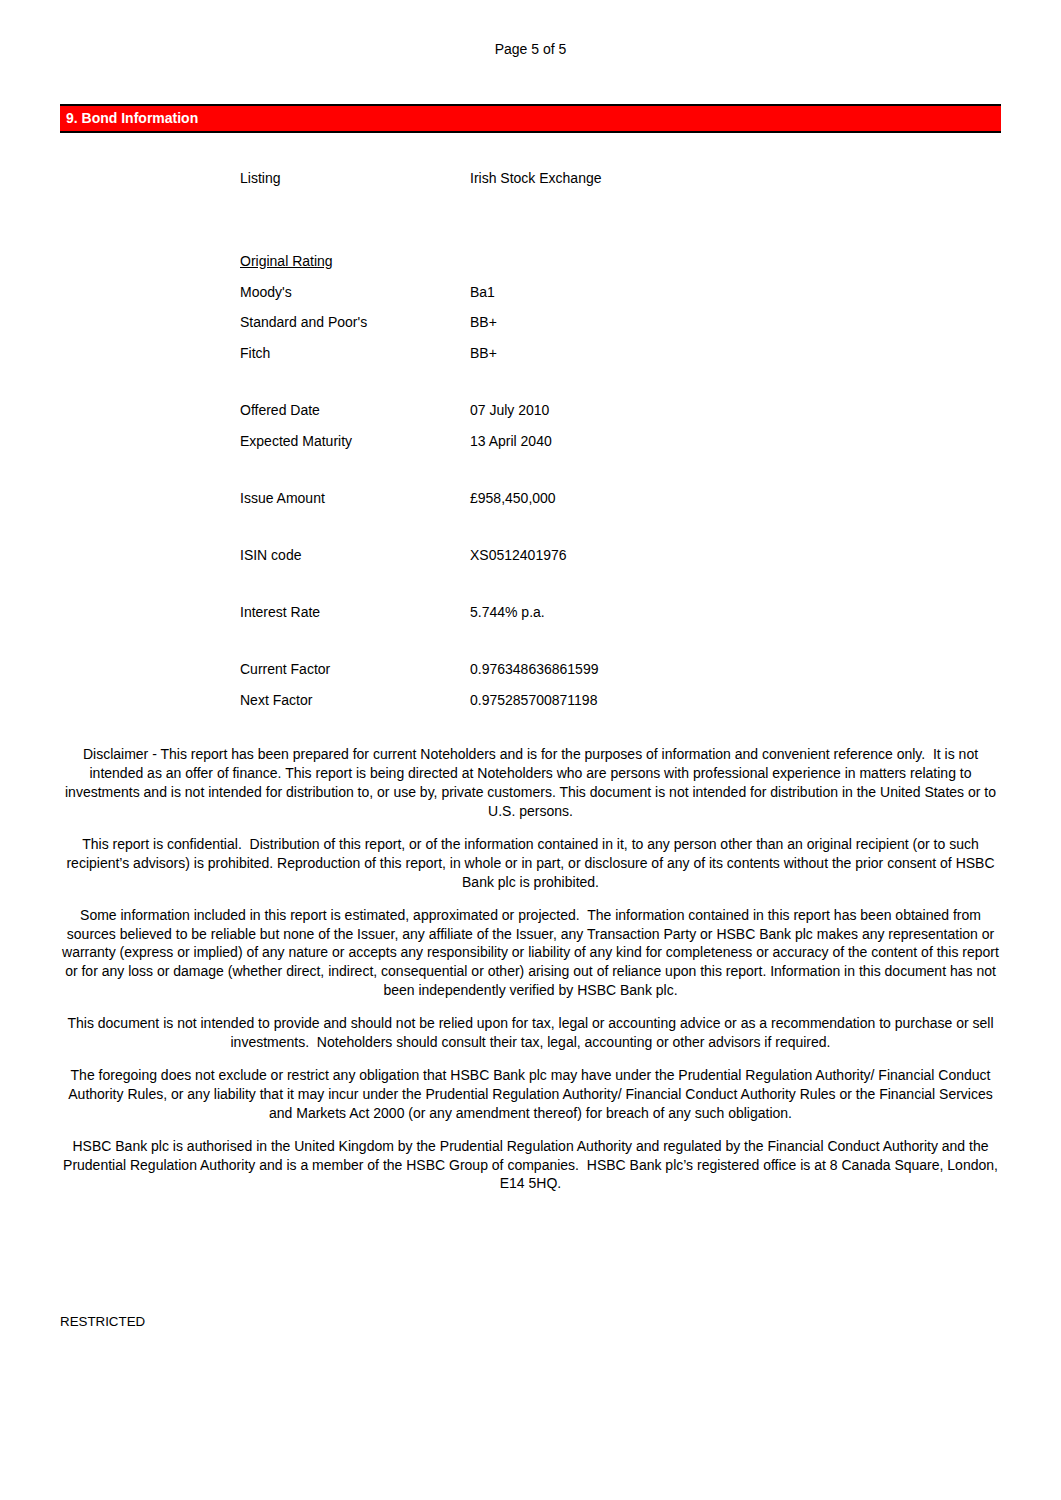Page 5 of 5
9. Bond Information
| Listing | Irish Stock Exchange |
| Original Rating | |
| Moody's | Ba1 |
| Standard and Poor's | BB+ |
| Fitch | BB+ |
| Offered Date | 07 July 2010 |
| Expected Maturity | 13 April 2040 |
| Issue Amount | £958,450,000 |
| ISIN code | XS0512401976 |
| Interest Rate | 5.744% p.a. |
| Current Factor | 0.976348636861599 |
| Next Factor | 0.975285700871198 |
Disclaimer - This report has been prepared for current Noteholders and is for the purposes of information and convenient reference only. It is not intended as an offer of finance. This report is being directed at Noteholders who are persons with professional experience in matters relating to investments and is not intended for distribution to, or use by, private customers. This document is not intended for distribution in the United States or to U.S. persons.
This report is confidential. Distribution of this report, or of the information contained in it, to any person other than an original recipient (or to such recipient’s advisors) is prohibited. Reproduction of this report, in whole or in part, or disclosure of any of its contents without the prior consent of HSBC Bank plc is prohibited.
Some information included in this report is estimated, approximated or projected. The information contained in this report has been obtained from sources believed to be reliable but none of the Issuer, any affiliate of the Issuer, any Transaction Party or HSBC Bank plc makes any representation or warranty (express or implied) of any nature or accepts any responsibility or liability of any kind for completeness or accuracy of the content of this report or for any loss or damage (whether direct, indirect, consequential or other) arising out of reliance upon this report. Information in this document has not been independently verified by HSBC Bank plc.
This document is not intended to provide and should not be relied upon for tax, legal or accounting advice or as a recommendation to purchase or sell investments. Noteholders should consult their tax, legal, accounting or other advisors if required.
The foregoing does not exclude or restrict any obligation that HSBC Bank plc may have under the Prudential Regulation Authority/ Financial Conduct Authority Rules, or any liability that it may incur under the Prudential Regulation Authority/ Financial Conduct Authority Rules or the Financial Services and Markets Act 2000 (or any amendment thereof) for breach of any such obligation.
HSBC Bank plc is authorised in the United Kingdom by the Prudential Regulation Authority and regulated by the Financial Conduct Authority and the Prudential Regulation Authority and is a member of the HSBC Group of companies. HSBC Bank plc’s registered office is at 8 Canada Square, London, E14 5HQ.
RESTRICTED